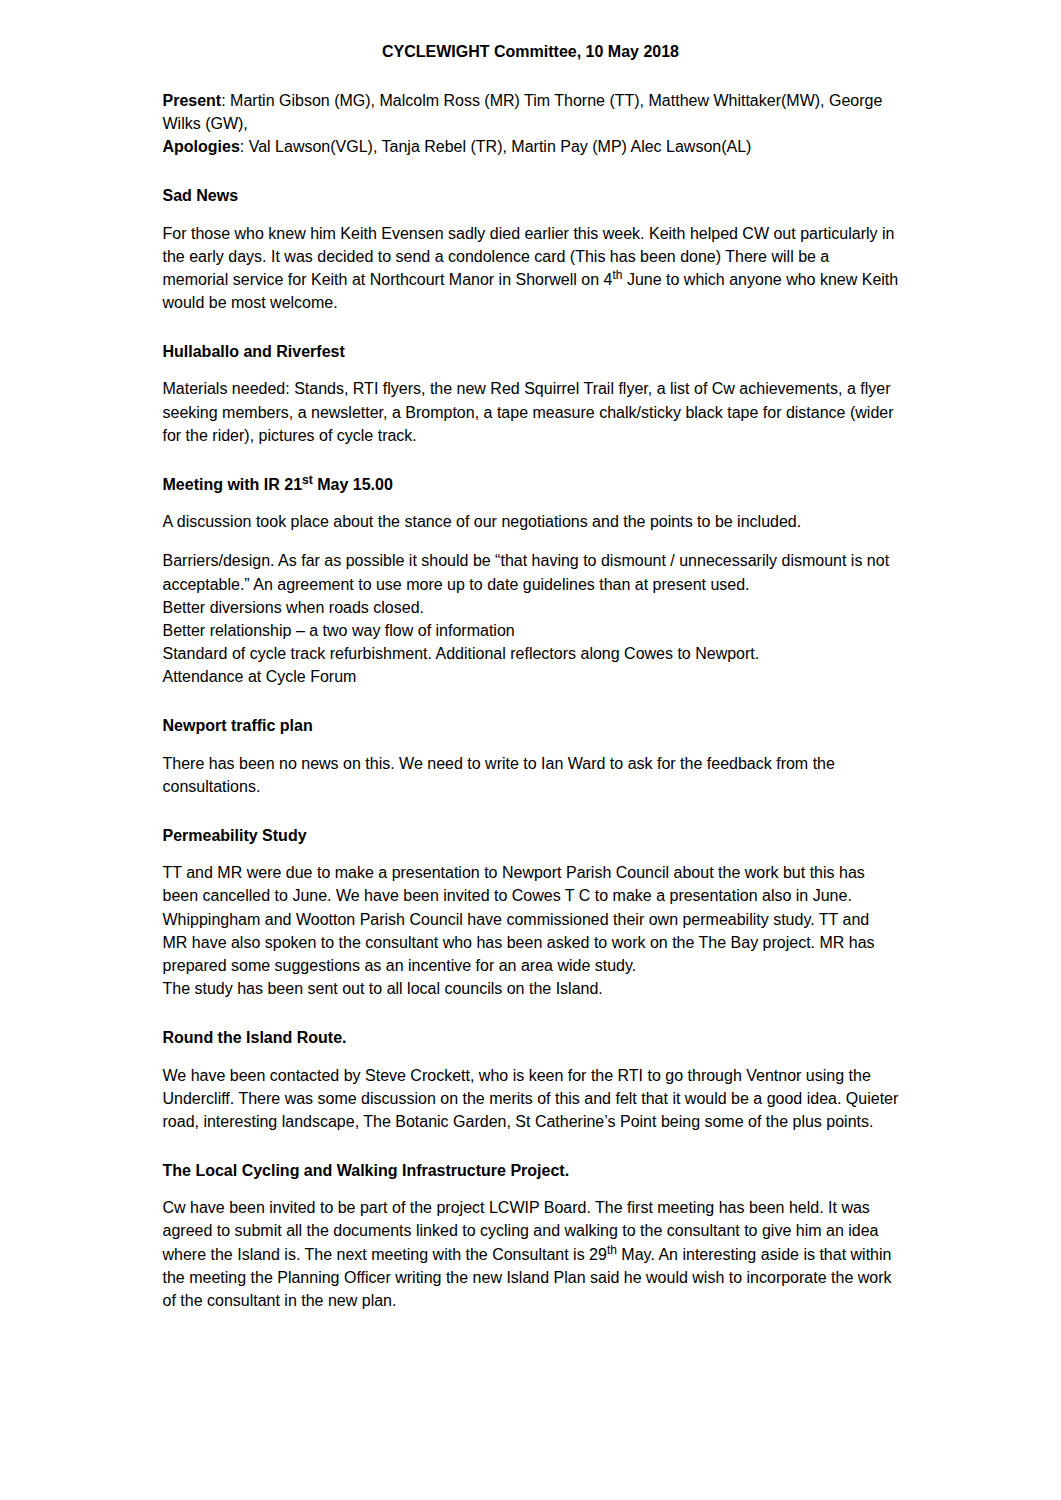CYCLEWIGHT Committee, 10 May 2018
Present: Martin Gibson (MG), Malcolm Ross (MR) Tim Thorne (TT), Matthew Whittaker(MW), George Wilks (GW),
Apologies: Val Lawson(VGL), Tanja Rebel (TR), Martin Pay (MP) Alec Lawson(AL)
Sad News
For those who knew him Keith Evensen sadly died earlier this week. Keith helped CW out particularly in the early days. It was decided to send a condolence card (This has been done) There will be a memorial service for Keith at Northcourt Manor in Shorwell on 4th June to which anyone who knew Keith would be most welcome.
Hullaballo and Riverfest
Materials needed: Stands, RTI flyers, the new Red Squirrel Trail flyer, a list of Cw achievements, a flyer seeking members, a newsletter, a Brompton, a tape measure chalk/sticky black tape for distance (wider for the rider), pictures of cycle track.
Meeting with IR 21st May 15.00
A discussion took place about the stance of our negotiations and the points to be included.
Barriers/design. As far as possible it should be “that having to dismount / unnecessarily dismount is not acceptable.” An agreement to use more up to date guidelines than at present used.
Better diversions when roads closed.
Better relationship – a two way flow of information
Standard of cycle track refurbishment. Additional reflectors along Cowes to Newport.
Attendance at Cycle Forum
Newport traffic plan
There has been no news on this. We need to write to Ian Ward to ask for the feedback from the consultations.
Permeability Study
TT and MR were due to make a presentation to Newport Parish Council about the work but this has been cancelled to June. We have been invited to Cowes T C to make a presentation also in June. Whippingham and Wootton Parish Council have commissioned their own permeability study. TT and MR have also spoken to the consultant who has been asked to work on the The Bay project. MR has prepared some suggestions as an incentive for an area wide study.
The study has been sent out to all local councils on the Island.
Round the Island Route.
We have been contacted by Steve Crockett, who is keen for the RTI to go through Ventnor using the Undercliff. There was some discussion on the merits of this and felt that it would be a good idea. Quieter road, interesting landscape, The Botanic Garden, St Catherine’s Point being some of the plus points.
The Local Cycling and Walking Infrastructure Project.
Cw have been invited to be part of the project LCWIP Board. The first meeting has been held. It was agreed to submit all the documents linked to cycling and walking to the consultant to give him an idea where the Island is. The next meeting with the Consultant is 29th May. An interesting aside is that within the meeting the Planning Officer writing the new Island Plan said he would wish to incorporate the work of the consultant in the new plan.